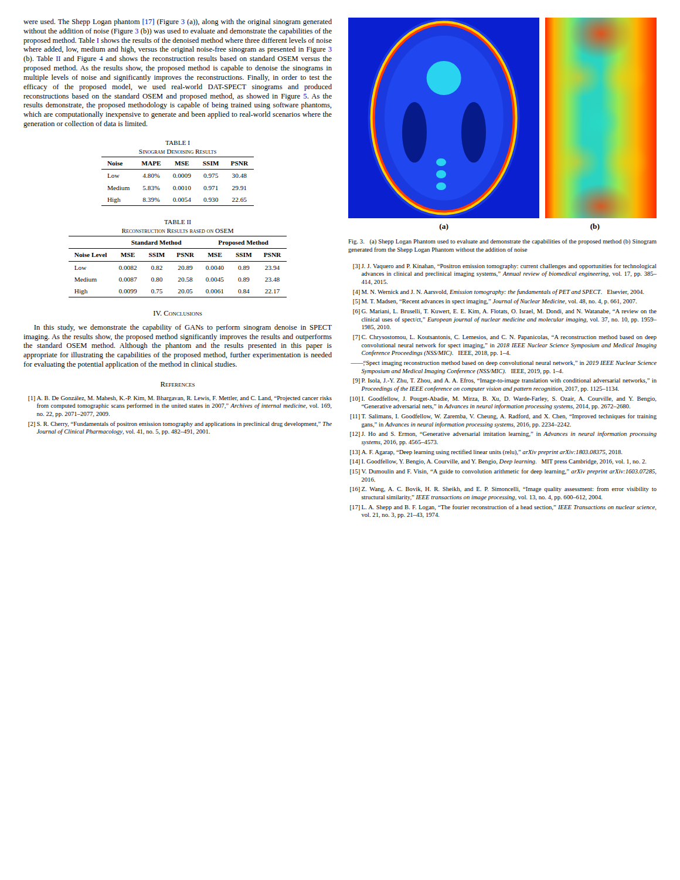were used. The Shepp Logan phantom [17] (Figure 3 (a)), along with the original sinogram generated without the addition of noise (Figure 3 (b)) was used to evaluate and demonstrate the capabilities of the proposed method. Table I shows the results of the denoised method where three different levels of noise where added, low, medium and high, versus the original noise-free sinogram as presented in Figure 3 (b). Table II and Figure 4 and shows the reconstruction results based on standard OSEM versus the proposed method. As the results show, the proposed method is capable to denoise the sinograms in multiple levels of noise and significantly improves the reconstructions. Finally, in order to test the efficacy of the proposed model, we used real-world DAT-SPECT sinograms and produced reconstructions based on the standard OSEM and proposed method, as showed in Figure 5. As the results demonstrate, the proposed methodology is capable of being trained using software phantoms, which are computationally inexpensive to generate and been applied to real-world scenarios where the generation or collection of data is limited.
TABLE I
Sinogram Denoising Results
| Noise | MAPE | MSE | SSIM | PSNR |
| --- | --- | --- | --- | --- |
| Low | 4.80% | 0.0009 | 0.975 | 30.48 |
| Medium | 5.83% | 0.0010 | 0.971 | 29.91 |
| High | 8.39% | 0.0054 | 0.930 | 22.65 |
TABLE II
Reconstruction Results based on OSEM
| | Standard Method | Proposed Method |
| --- | --- | --- |
| Noise Level | MSE | SSIM | PSNR | MSE | SSIM | PSNR |
| Low | 0.0082 | 0.82 | 20.89 | 0.0040 | 0.89 | 23.94 |
| Medium | 0.0087 | 0.80 | 20.58 | 0.0045 | 0.89 | 23.48 |
| High | 0.0099 | 0.75 | 20.05 | 0.0061 | 0.84 | 22.17 |
IV. Conclusions
In this study, we demonstrate the capability of GANs to perform sinogram denoise in SPECT imaging. As the results show, the proposed method significantly improves the results and outperforms the standard OSEM method. Although the phantom and the results presented in this paper is appropriate for illustrating the capabilities of the proposed method, further experimentation is needed for evaluating the potential application of the method in clinical studies.
References
A. B. De González, M. Mahesh, K.-P. Kim, M. Bhargavan, R. Lewis, F. Mettler, and C. Land, “Projected cancer risks from computed tomographic scans performed in the united states in 2007,” Archives of internal medicine, vol. 169, no. 22, pp. 2071–2077, 2009.
S. R. Cherry, “Fundamentals of positron emission tomography and applications in preclinical drug development,” The Journal of Clinical Pharmacology, vol. 41, no. 5, pp. 482–491, 2001.
(a)
(b)
Fig. 3. (a) Shepp Logan Phantom used to evaluate and demonstrate the capabilities of the proposed method (b) Sinogram generated from the Shepp Logan Phantom without the addition of noise
J. J. Vaquero and P. Kinahan, “Positron emission tomography: current challenges and opportunities for technological advances in clinical and preclinical imaging systems,” Annual review of biomedical engineering, vol. 17, pp. 385–414, 2015.
M. N. Wernick and J. N. Aarsvold, Emission tomography: the fundamentals of PET and SPECT. Elsevier, 2004.
M. T. Madsen, “Recent advances in spect imaging,” Journal of Nuclear Medicine, vol. 48, no. 4, p. 661, 2007.
G. Mariani, L. Bruselli, T. Kuwert, E. E. Kim, A. Flotats, O. Israel, M. Dondi, and N. Watanabe, “A review on the clinical uses of spect/ct,” European journal of nuclear medicine and molecular imaging, vol. 37, no. 10, pp. 1959–1985, 2010.
C. Chrysostomou, L. Koutsantonis, C. Lemesios, and C. N. Papanicolas, “A reconstruction method based on deep convolutional neural network for spect imaging,” in 2018 IEEE Nuclear Science Symposium and Medical Imaging Conference Proceedings (NSS/MIC). IEEE, 2018, pp. 1–4.
——, “Spect imaging reconstruction method based on deep convolutional neural network,” in 2019 IEEE Nuclear Science Symposium and Medical Imaging Conference (NSS/MIC). IEEE, 2019, pp. 1–4.
P. Isola, J.-Y. Zhu, T. Zhou, and A. A. Efros, “Image-to-image translation with conditional adversarial networks,” in Proceedings of the IEEE conference on computer vision and pattern recognition, 2017, pp. 1125–1134.
I. Goodfellow, J. Pouget-Abadie, M. Mirza, B. Xu, D. Warde-Farley, S. Ozair, A. Courville, and Y. Bengio, “Generative adversarial nets,” in Advances in neural information processing systems, 2014, pp. 2672–2680.
T. Salimans, I. Goodfellow, W. Zaremba, V. Cheung, A. Radford, and X. Chen, “Improved techniques for training gans,” in Advances in neural information processing systems, 2016, pp. 2234–2242.
J. Ho and S. Ermon, “Generative adversarial imitation learning,” in Advances in neural information processing systems, 2016, pp. 4565–4573.
A. F. Agarap, “Deep learning using rectified linear units (relu),” arXiv preprint arXiv:1803.08375, 2018.
I. Goodfellow, Y. Bengio, A. Courville, and Y. Bengio, Deep learning. MIT press Cambridge, 2016, vol. 1, no. 2.
V. Dumoulin and F. Visin, “A guide to convolution arithmetic for deep learning,” arXiv preprint arXiv:1603.07285, 2016.
Z. Wang, A. C. Bovik, H. R. Sheikh, and E. P. Simoncelli, “Image quality assessment: from error visibility to structural similarity,” IEEE transactions on image processing, vol. 13, no. 4, pp. 600–612, 2004.
L. A. Shepp and B. F. Logan, “The fourier reconstruction of a head section,” IEEE Transactions on nuclear science, vol. 21, no. 3, pp. 21–43, 1974.